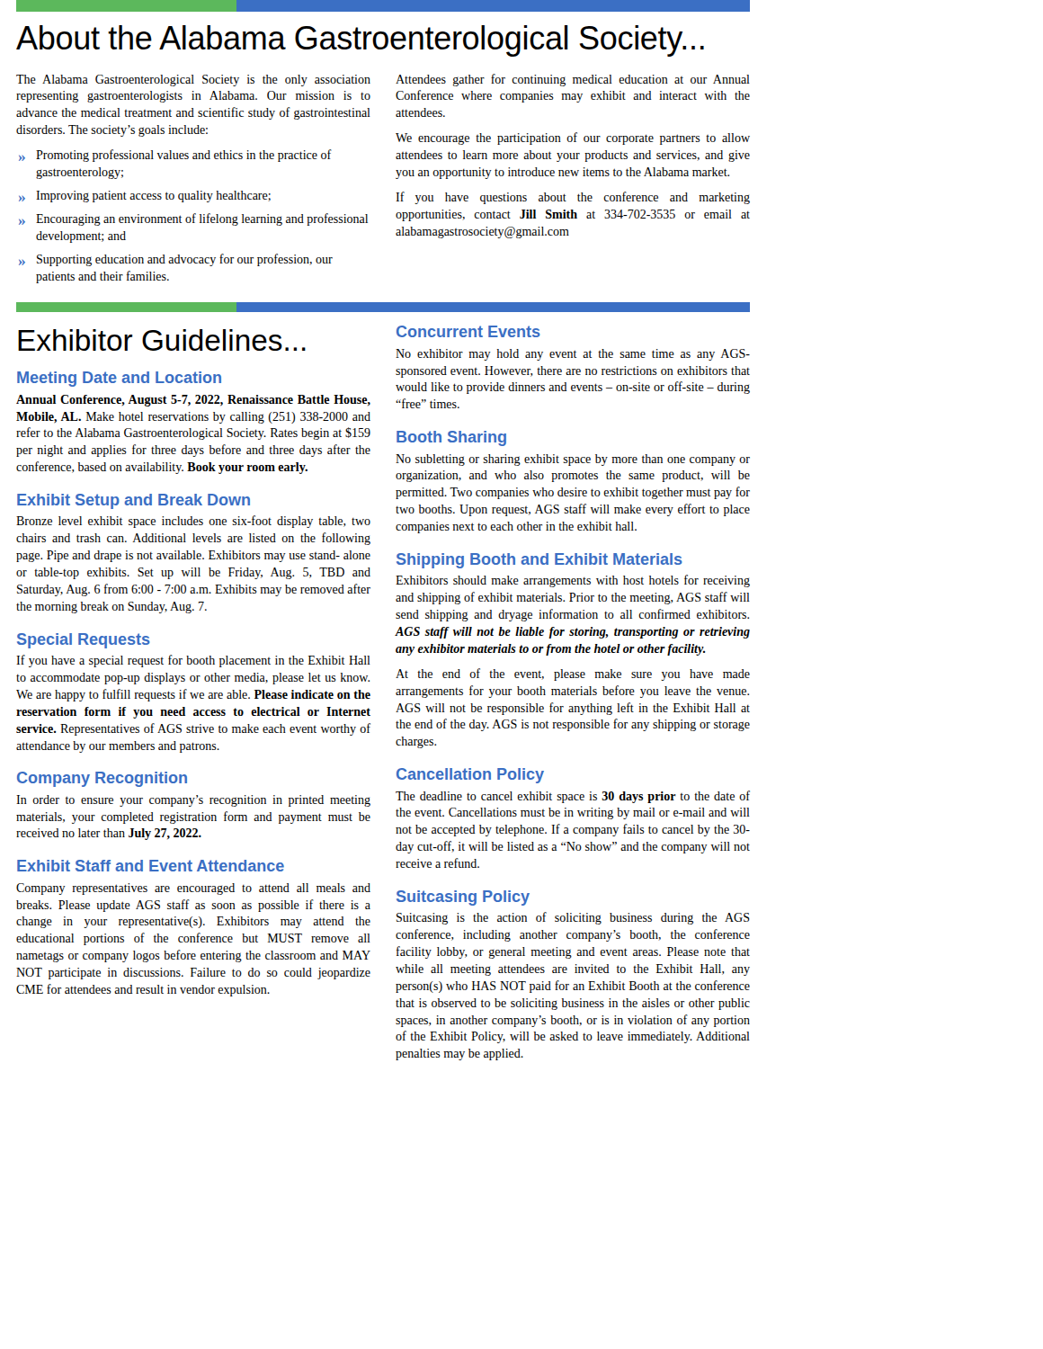About the Alabama Gastroenterological Society...
The Alabama Gastroenterological Society is the only association representing gastroenterologists in Alabama. Our mission is to advance the medical treatment and scientific study of gastrointestinal disorders. The society’s goals include:
Promoting professional values and ethics in the practice of gastroenterology;
Improving patient access to quality healthcare;
Encouraging an environment of lifelong learning and professional development; and
Supporting education and advocacy for our profession, our patients and their families.
Attendees gather for continuing medical education at our Annual Conference where companies may exhibit and interact with the attendees.
We encourage the participation of our corporate partners to allow attendees to learn more about your products and services, and give you an opportunity to introduce new items to the Alabama market.
If you have questions about the conference and marketing opportunities, contact Jill Smith at 334-702-3535 or email at alabamagastrosociety@gmail.com
Exhibitor Guidelines...
Meeting Date and Location
Annual Conference, August 5-7, 2022, Renaissance Battle House, Mobile, AL. Make hotel reservations by calling (251) 338-2000 and refer to the Alabama Gastroenterological Society. Rates begin at $159 per night and applies for three days before and three days after the conference, based on availability. Book your room early.
Exhibit Setup and Break Down
Bronze level exhibit space includes one six-foot display table, two chairs and trash can. Additional levels are listed on the following page. Pipe and drape is not available. Exhibitors may use stand- alone or table-top exhibits. Set up will be Friday, Aug. 5, TBD and Saturday, Aug. 6 from 6:00 - 7:00 a.m. Exhibits may be removed after the morning break on Sunday, Aug. 7.
Special Requests
If you have a special request for booth placement in the Exhibit Hall to accommodate pop-up displays or other media, please let us know. We are happy to fulfill requests if we are able. Please indicate on the reservation form if you need access to electrical or Internet service. Representatives of AGS strive to make each event worthy of attendance by our members and patrons.
Company Recognition
In order to ensure your company’s recognition in printed meeting materials, your completed registration form and payment must be received no later than July 27, 2022.
Exhibit Staff and Event Attendance
Company representatives are encouraged to attend all meals and breaks. Please update AGS staff as soon as possible if there is a change in your representative(s). Exhibitors may attend the educational portions of the conference but MUST remove all nametags or company logos before entering the classroom and MAY NOT participate in discussions. Failure to do so could jeopardize CME for attendees and result in vendor expulsion.
Concurrent Events
No exhibitor may hold any event at the same time as any AGS-sponsored event. However, there are no restrictions on exhibitors that would like to provide dinners and events – on-site or off-site – during “free” times.
Booth Sharing
No subletting or sharing exhibit space by more than one company or organization, and who also promotes the same product, will be permitted. Two companies who desire to exhibit together must pay for two booths. Upon request, AGS staff will make every effort to place companies next to each other in the exhibit hall.
Shipping Booth and Exhibit Materials
Exhibitors should make arrangements with host hotels for receiving and shipping of exhibit materials. Prior to the meeting, AGS staff will send shipping and dryage information to all confirmed exhibitors. AGS staff will not be liable for storing, transporting or retrieving any exhibitor materials to or from the hotel or other facility.
At the end of the event, please make sure you have made arrangements for your booth materials before you leave the venue. AGS will not be responsible for anything left in the Exhibit Hall at the end of the day. AGS is not responsible for any shipping or storage charges.
Cancellation Policy
The deadline to cancel exhibit space is 30 days prior to the date of the event. Cancellations must be in writing by mail or e-mail and will not be accepted by telephone. If a company fails to cancel by the 30-day cut-off, it will be listed as a “No show” and the company will not receive a refund.
Suitcasing Policy
Suitcasing is the action of soliciting business during the AGS conference, including another company’s booth, the conference facility lobby, or general meeting and event areas. Please note that while all meeting attendees are invited to the Exhibit Hall, any person(s) who HAS NOT paid for an Exhibit Booth at the conference that is observed to be soliciting business in the aisles or other public spaces, in another company’s booth, or is in violation of any portion of the Exhibit Policy, will be asked to leave immediately. Additional penalties may be applied.